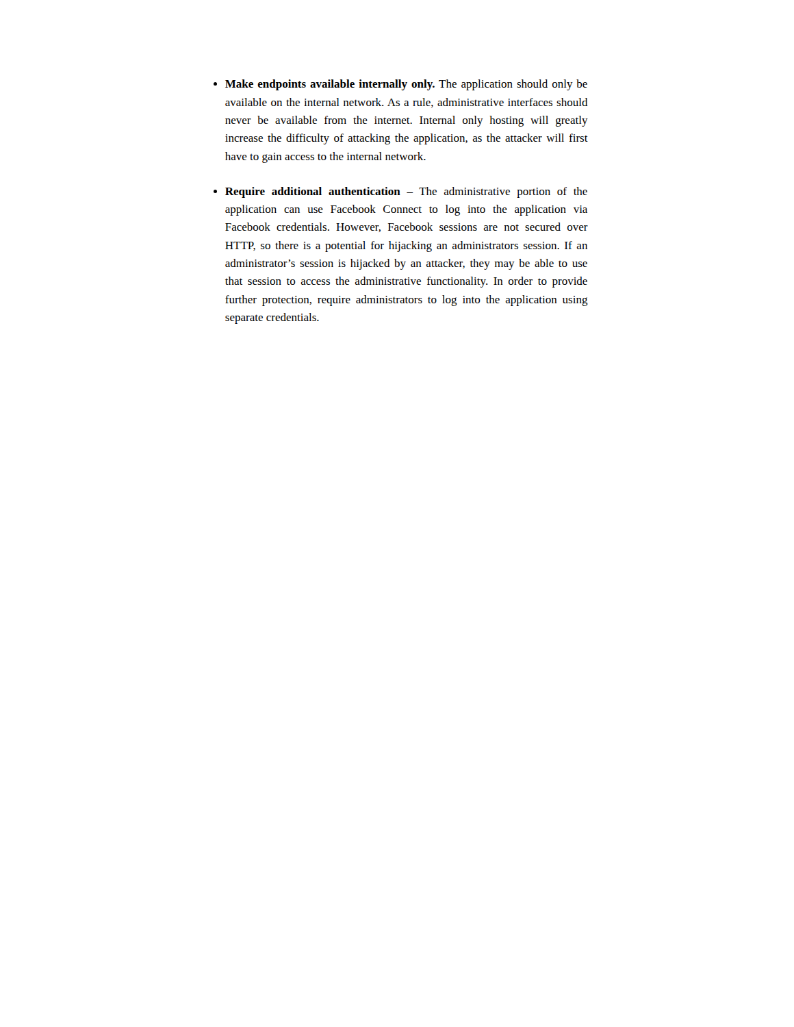Make endpoints available internally only. The application should only be available on the internal network. As a rule, administrative interfaces should never be available from the internet. Internal only hosting will greatly increase the difficulty of attacking the application, as the attacker will first have to gain access to the internal network.
Require additional authentication – The administrative portion of the application can use Facebook Connect to log into the application via Facebook credentials. However, Facebook sessions are not secured over HTTP, so there is a potential for hijacking an administrators session. If an administrator’s session is hijacked by an attacker, they may be able to use that session to access the administrative functionality. In order to provide further protection, require administrators to log into the application using separate credentials.